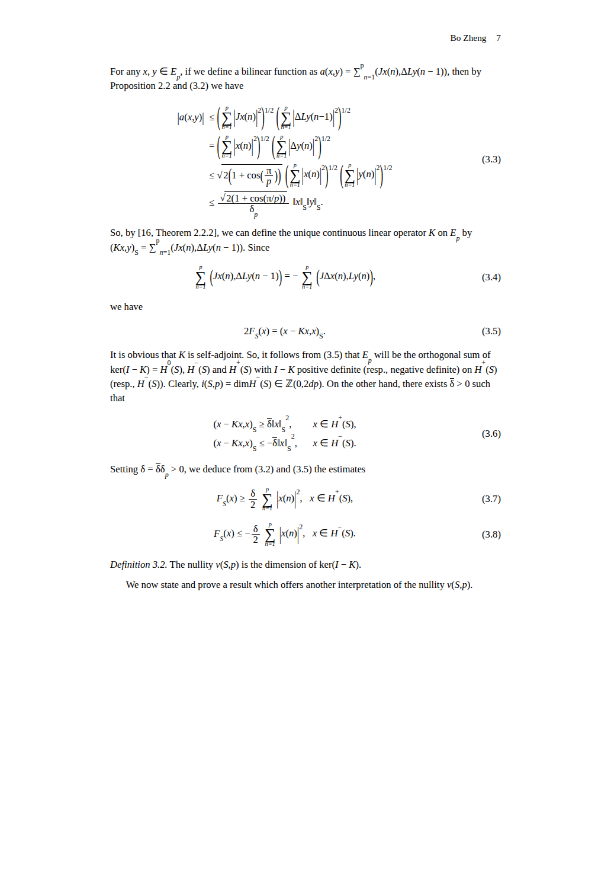Bo Zheng 7
For any x, y ∈ Ep, if we define a bilinear function as a(x,y) = ∑pn=1(Jx(n),ΔLy(n − 1)), then by Proposition 2.2 and (3.2) we have
|a(x,y)|
≤
(p∑n=1|Jx(n)|2)1/2 (p∑n=1|ΔLy(n−1)|2)1/2
=
(p∑n=1|x(n)|2)1/2 (p∑n=1|Δy(n)|2)1/2
≤
√2(1 + cos(πp)) (p∑n=1|x(n)|2)1/2 (p∑n=1|y(n)|2)1/2
≤
√2(1 + cos(π/p)) δp ‖x‖S‖y‖S.
(3.3)
So, by [16, Theorem 2.2.2], we can define the unique continuous linear operator K on Ep by (Kx,y)S = ∑pn=1(Jx(n),ΔLy(n − 1)). Since
p∑n=1 (Jx(n),ΔLy(n − 1)) = − p∑n=1 (JΔx(n),Ly(n)),
(3.4)
we have
2FS(x) = (x − Kx,x)S.
(3.5)
It is obvious that K is self-adjoint. So, it follows from (3.5) that Ep will be the orthogonal sum of ker(I − K) = H0(S), H−(S) and H+(S) with I − K positive definite (resp., negative definite) on H+(S) (resp., H−(S)). Clearly, i(S,p) = dimH−(S) ∈ ℤ(0,2dp). On the other hand, there exists δ > 0 such that
(x − Kx,x)S ≥ δ‖x‖S2,
x ∈ H+(S),
(x − Kx,x)S ≤ −δ‖x‖S2,
x ∈ H−(S).
(3.6)
Setting δ = δδp > 0, we deduce from (3.2) and (3.5) the estimates
FS(x) ≥ δ 2 p∑n=1 |x(n)|2, x ∈ H+(S),
(3.7)
FS(x) ≤ −δ 2 p∑n=1 |x(n)|2, x ∈ H−(S).
(3.8)
Definition 3.2. The nullity v(S,p) is the dimension of ker(I − K).
We now state and prove a result which offers another interpretation of the nullity v(S,p).